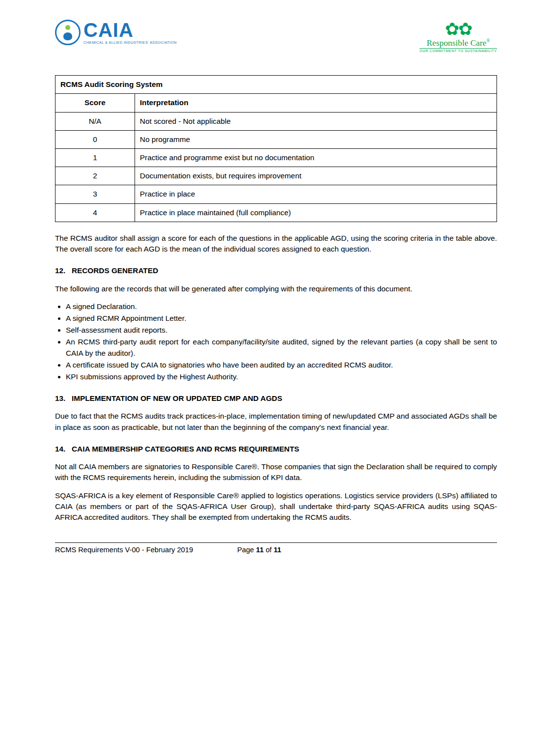CAIA
Chemical & Allied Industries' Association
✿✿
Responsible Care®
Our Commitment to Sustainability
| RCMS Audit Scoring System |
| Score | Interpretation |
| N/A | Not scored - Not applicable |
| 0 | No programme |
| 1 | Practice and programme exist but no documentation |
| 2 | Documentation exists, but requires improvement |
| 3 | Practice in place |
| 4 | Practice in place maintained (full compliance) |
The RCMS auditor shall assign a score for each of the questions in the applicable AGD, using the scoring criteria in the table above. The overall score for each AGD is the mean of the individual scores assigned to each question.
12. RECORDS GENERATED
The following are the records that will be generated after complying with the requirements of this document.
A signed Declaration.
A signed RCMR Appointment Letter.
Self-assessment audit reports.
An RCMS third-party audit report for each company/facility/site audited, signed by the relevant parties (a copy shall be sent to CAIA by the auditor).
A certificate issued by CAIA to signatories who have been audited by an accredited RCMS auditor.
KPI submissions approved by the Highest Authority.
13. IMPLEMENTATION OF NEW OR UPDATED CMP AND AGDS
Due to fact that the RCMS audits track practices-in-place, implementation timing of new/updated CMP and associated AGDs shall be in place as soon as practicable, but not later than the beginning of the company's next financial year.
14. CAIA MEMBERSHIP CATEGORIES AND RCMS REQUIREMENTS
Not all CAIA members are signatories to Responsible Care®. Those companies that sign the Declaration shall be required to comply with the RCMS requirements herein, including the submission of KPI data.
SQAS-AFRICA is a key element of Responsible Care® applied to logistics operations. Logistics service providers (LSPs) affiliated to CAIA (as members or part of the SQAS-AFRICA User Group), shall undertake third-party SQAS-AFRICA audits using SQAS-AFRICA accredited auditors. They shall be exempted from undertaking the RCMS audits.
RCMS Requirements V-00 - February 2019
Page 11 of 11